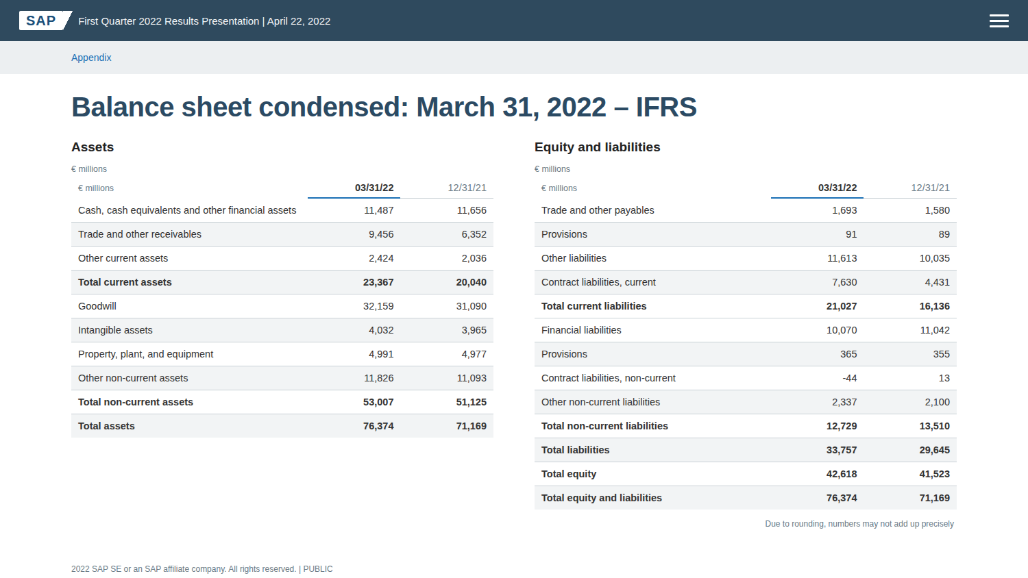SAP
First Quarter 2022 Results Presentation | April 22, 2022
Appendix
Balance sheet condensed: March 31, 2022 – IFRS
Assets
€ millions
| € millions | 03/31/22 | 12/31/21 |
| --- | --- | --- |
| Cash, cash equivalents and other financial assets | 11,487 | 11,656 |
| Trade and other receivables | 9,456 | 6,352 |
| Other current assets | 2,424 | 2,036 |
| Total current assets | 23,367 | 20,040 |
| Goodwill | 32,159 | 31,090 |
| Intangible assets | 4,032 | 3,965 |
| Property, plant, and equipment | 4,991 | 4,977 |
| Other non-current assets | 11,826 | 11,093 |
| Total non-current assets | 53,007 | 51,125 |
| Total assets | 76,374 | 71,169 |
Equity and liabilities
€ millions
| € millions | 03/31/22 | 12/31/21 |
| --- | --- | --- |
| Trade and other payables | 1,693 | 1,580 |
| Provisions | 91 | 89 |
| Other liabilities | 11,613 | 10,035 |
| Contract liabilities, current | 7,630 | 4,431 |
| Total current liabilities | 21,027 | 16,136 |
| Financial liabilities | 10,070 | 11,042 |
| Provisions | 365 | 355 |
| Contract liabilities, non-current | -44 | 13 |
| Other non-current liabilities | 2,337 | 2,100 |
| Total non-current liabilities | 12,729 | 13,510 |
| Total liabilities | 33,757 | 29,645 |
| Total equity | 42,618 | 41,523 |
| Total equity and liabilities | 76,374 | 71,169 |
Due to rounding, numbers may not add up precisely
2022 SAP SE or an SAP affiliate company. All rights reserved. | PUBLIC